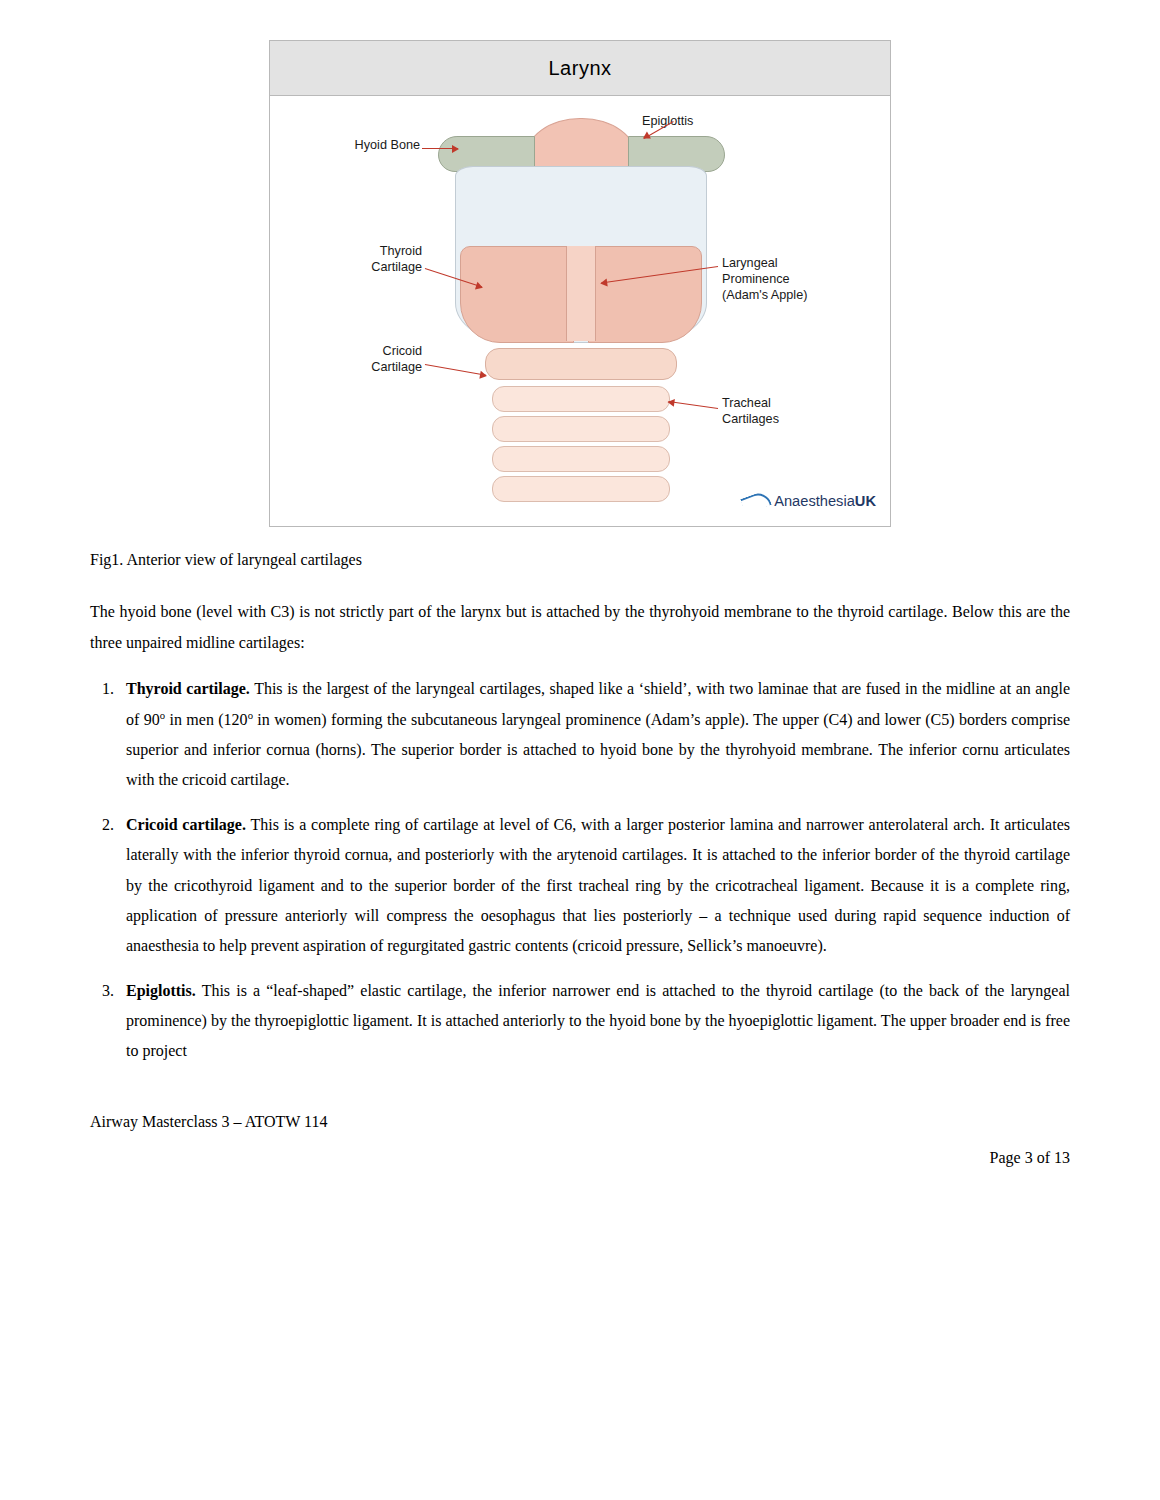Larynx
Epiglottis
Hyoid Bone
Thyroid
Cartilage
Laryngeal
Prominence
(Adam's Apple)
Cricoid
Cartilage
Tracheal
Cartilages
AnaesthesiaUK
Fig1. Anterior view of laryngeal cartilages
The hyoid bone (level with C3) is not strictly part of the larynx but is attached by the thyrohyoid membrane to the thyroid cartilage. Below this are the three unpaired midline cartilages:
Thyroid cartilage. This is the largest of the laryngeal cartilages, shaped like a ‘shield’, with two laminae that are fused in the midline at an angle of 90o in men (120o in women) forming the subcutaneous laryngeal prominence (Adam’s apple). The upper (C4) and lower (C5) borders comprise superior and inferior cornua (horns). The superior border is attached to hyoid bone by the thyrohyoid membrane. The inferior cornu articulates with the cricoid cartilage.
Cricoid cartilage. This is a complete ring of cartilage at level of C6, with a larger posterior lamina and narrower anterolateral arch. It articulates laterally with the inferior thyroid cornua, and posteriorly with the arytenoid cartilages. It is attached to the inferior border of the thyroid cartilage by the cricothyroid ligament and to the superior border of the first tracheal ring by the cricotracheal ligament. Because it is a complete ring, application of pressure anteriorly will compress the oesophagus that lies posteriorly – a technique used during rapid sequence induction of anaesthesia to help prevent aspiration of regurgitated gastric contents (cricoid pressure, Sellick’s manoeuvre).
Epiglottis. This is a “leaf-shaped” elastic cartilage, the inferior narrower end is attached to the thyroid cartilage (to the back of the laryngeal prominence) by the thyroepiglottic ligament. It is attached anteriorly to the hyoid bone by the hyoepiglottic ligament. The upper broader end is free to project
Airway Masterclass 3 – ATOTW 114
Page 3 of 13